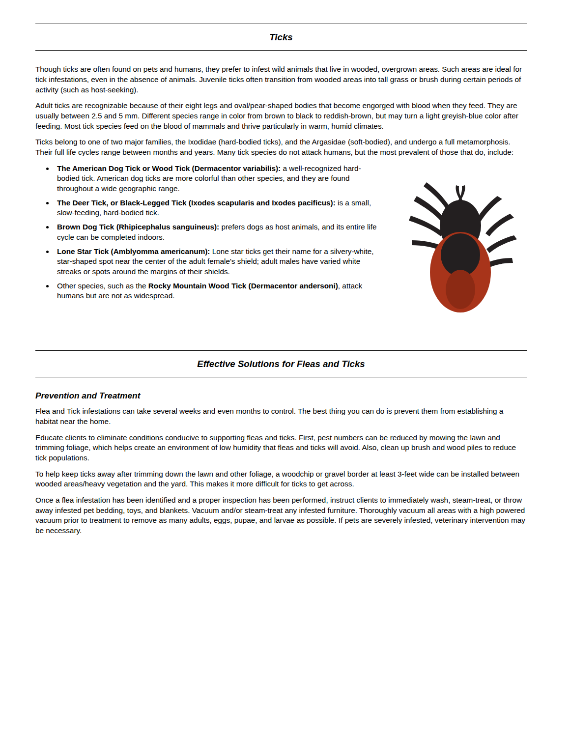Ticks
Though ticks are often found on pets and humans, they prefer to infest wild animals that live in wooded, overgrown areas. Such areas are ideal for tick infestations, even in the absence of animals. Juvenile ticks often transition from wooded areas into tall grass or brush during certain periods of activity (such as host-seeking).
Adult ticks are recognizable because of their eight legs and oval/pear-shaped bodies that become engorged with blood when they feed. They are usually between 2.5 and 5 mm. Different species range in color from brown to black to reddish-brown, but may turn a light greyish-blue color after feeding. Most tick species feed on the blood of mammals and thrive particularly in warm, humid climates.
Ticks belong to one of two major families, the Ixodidae (hard-bodied ticks), and the Argasidae (soft-bodied), and undergo a full metamorphosis. Their full life cycles range between months and years. Many tick species do not attack humans, but the most prevalent of those that do, include:
The American Dog Tick or Wood Tick (Dermacentor variabilis): a well-recognized hard-bodied tick. American dog ticks are more colorful than other species, and they are found throughout a wide geographic range.
The Deer Tick, or Black-Legged Tick (Ixodes scapularis and Ixodes pacificus): is a small, slow-feeding, hard-bodied tick.
Brown Dog Tick (Rhipicephalus sanguineus): prefers dogs as host animals, and its entire life cycle can be completed indoors.
Lone Star Tick (Amblyomma americanum): Lone star ticks get their name for a silvery-white, star-shaped spot near the center of the adult female's shield; adult males have varied white streaks or spots around the margins of their shields.
Other species, such as the Rocky Mountain Wood Tick (Dermacentor andersoni), attack humans but are not as widespread.
Effective Solutions for Fleas and Ticks
Prevention and Treatment
Flea and Tick infestations can take several weeks and even months to control. The best thing you can do is prevent them from establishing a habitat near the home.
Educate clients to eliminate conditions conducive to supporting fleas and ticks. First, pest numbers can be reduced by mowing the lawn and trimming foliage, which helps create an environment of low humidity that fleas and ticks will avoid. Also, clean up brush and wood piles to reduce tick populations.
To help keep ticks away after trimming down the lawn and other foliage, a woodchip or gravel border at least 3-feet wide can be installed between wooded areas/heavy vegetation and the yard. This makes it more difficult for ticks to get across.
Once a flea infestation has been identified and a proper inspection has been performed, instruct clients to immediately wash, steam-treat, or throw away infested pet bedding, toys, and blankets. Vacuum and/or steam-treat any infested furniture. Thoroughly vacuum all areas with a high powered vacuum prior to treatment to remove as many adults, eggs, pupae, and larvae as possible. If pets are severely infested, veterinary intervention may be necessary.